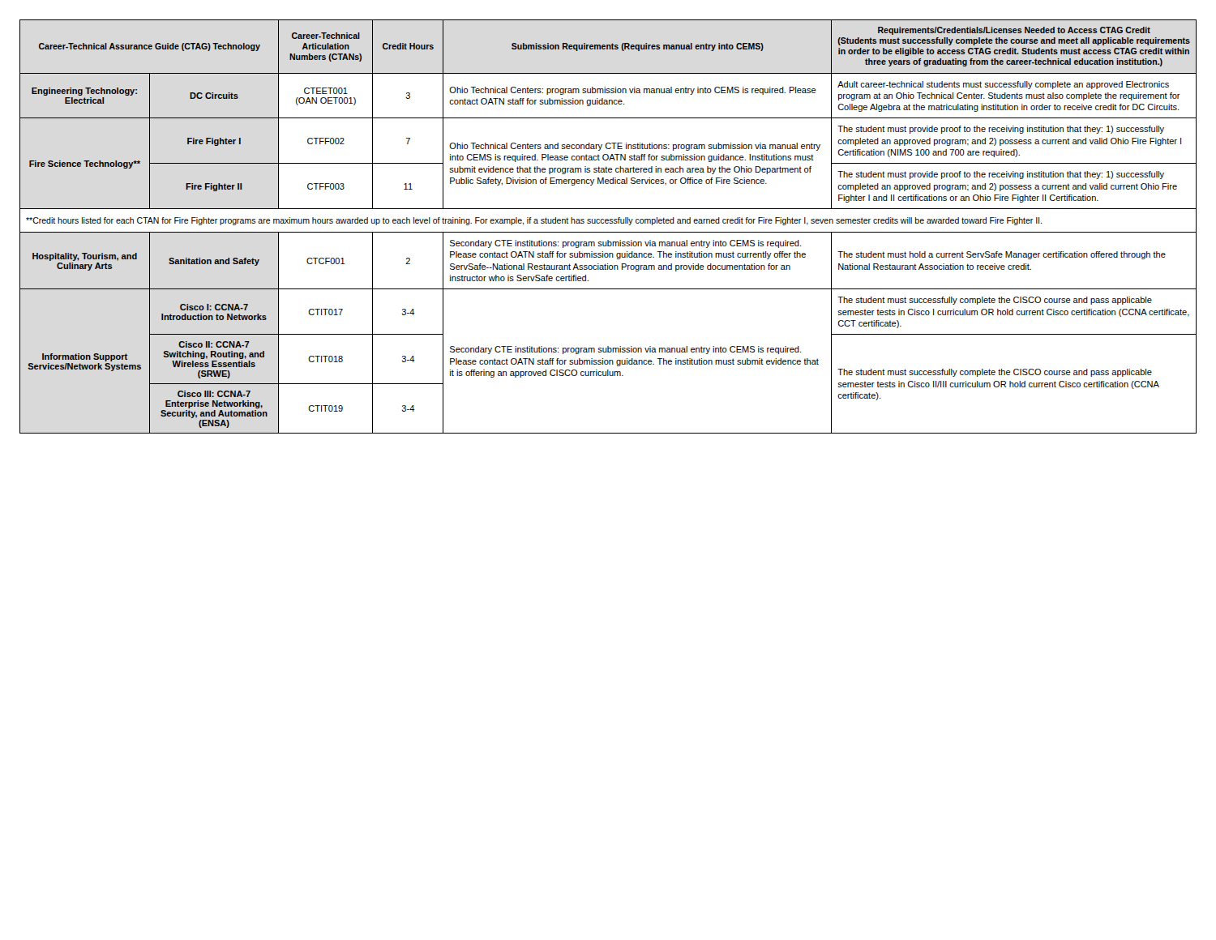| Career-Technical Assurance Guide (CTAG) Technology | Career-Technical Articulation Numbers (CTANs) | Credit Hours | Submission Requirements (Requires manual entry into CEMS) | Requirements/Credentials/Licenses Needed to Access CTAG Credit (Students must successfully complete the course and meet all applicable requirements in order to be eligible to access CTAG credit. Students must access CTAG credit within three years of graduating from the career-technical education institution.) |
| --- | --- | --- | --- | --- |
| Engineering Technology: Electrical | DC Circuits | CTEET001 (OAN OET001) | 3 | Ohio Technical Centers: program submission via manual entry into CEMS is required. Please contact OATN staff for submission guidance. | Adult career-technical students must successfully complete an approved Electronics program at an Ohio Technical Center. Students must also complete the requirement for College Algebra at the matriculating institution in order to receive credit for DC Circuits. |
| Fire Science Technology** | Fire Fighter I | CTFF002 | 7 | Ohio Technical Centers and secondary CTE institutions: program submission via manual entry into CEMS is required. Please contact OATN staff for submission guidance. Institutions must submit evidence that the program is state chartered in each area by the Ohio Department of Public Safety, Division of Emergency Medical Services, or Office of Fire Science. | The student must provide proof to the receiving institution that they: 1) successfully completed an approved program; and 2) possess a current and valid Ohio Fire Fighter I Certification (NIMS 100 and 700 are required). |
| Fire Fighter II | CTFF003 | 11 | The student must provide proof to the receiving institution that they: 1) successfully completed an approved program; and 2) possess a current and valid current Ohio Fire Fighter I and II certifications or an Ohio Fire Fighter II Certification. |
| **Credit hours listed for each CTAN for Fire Fighter programs are maximum hours awarded up to each level of training. For example, if a student has successfully completed and earned credit for Fire Fighter I, seven semester credits will be awarded toward Fire Fighter II. |
| Hospitality, Tourism, and Culinary Arts | Sanitation and Safety | CTCF001 | 2 | Secondary CTE institutions: program submission via manual entry into CEMS is required. Please contact OATN staff for submission guidance. The institution must currently offer the ServSafe--National Restaurant Association Program and provide documentation for an instructor who is ServSafe certified. | The student must hold a current ServSafe Manager certification offered through the National Restaurant Association to receive credit. |
| Information Support Services/Network Systems | Cisco I: CCNA-7 Introduction to Networks | CTIT017 | 3-4 | Secondary CTE institutions: program submission via manual entry into CEMS is required. Please contact OATN staff for submission guidance. The institution must submit evidence that it is offering an approved CISCO curriculum. | The student must successfully complete the CISCO course and pass applicable semester tests in Cisco I curriculum OR hold current Cisco certification (CCNA certificate, CCT certificate). |
| Cisco II: CCNA-7 Switching, Routing, and Wireless Essentials (SRWE) | CTIT018 | 3-4 | The student must successfully complete the CISCO course and pass applicable semester tests in Cisco II/III curriculum OR hold current Cisco certification (CCNA certificate). |
| Cisco III: CCNA-7 Enterprise Networking, Security, and Automation (ENSA) | CTIT019 | 3-4 |